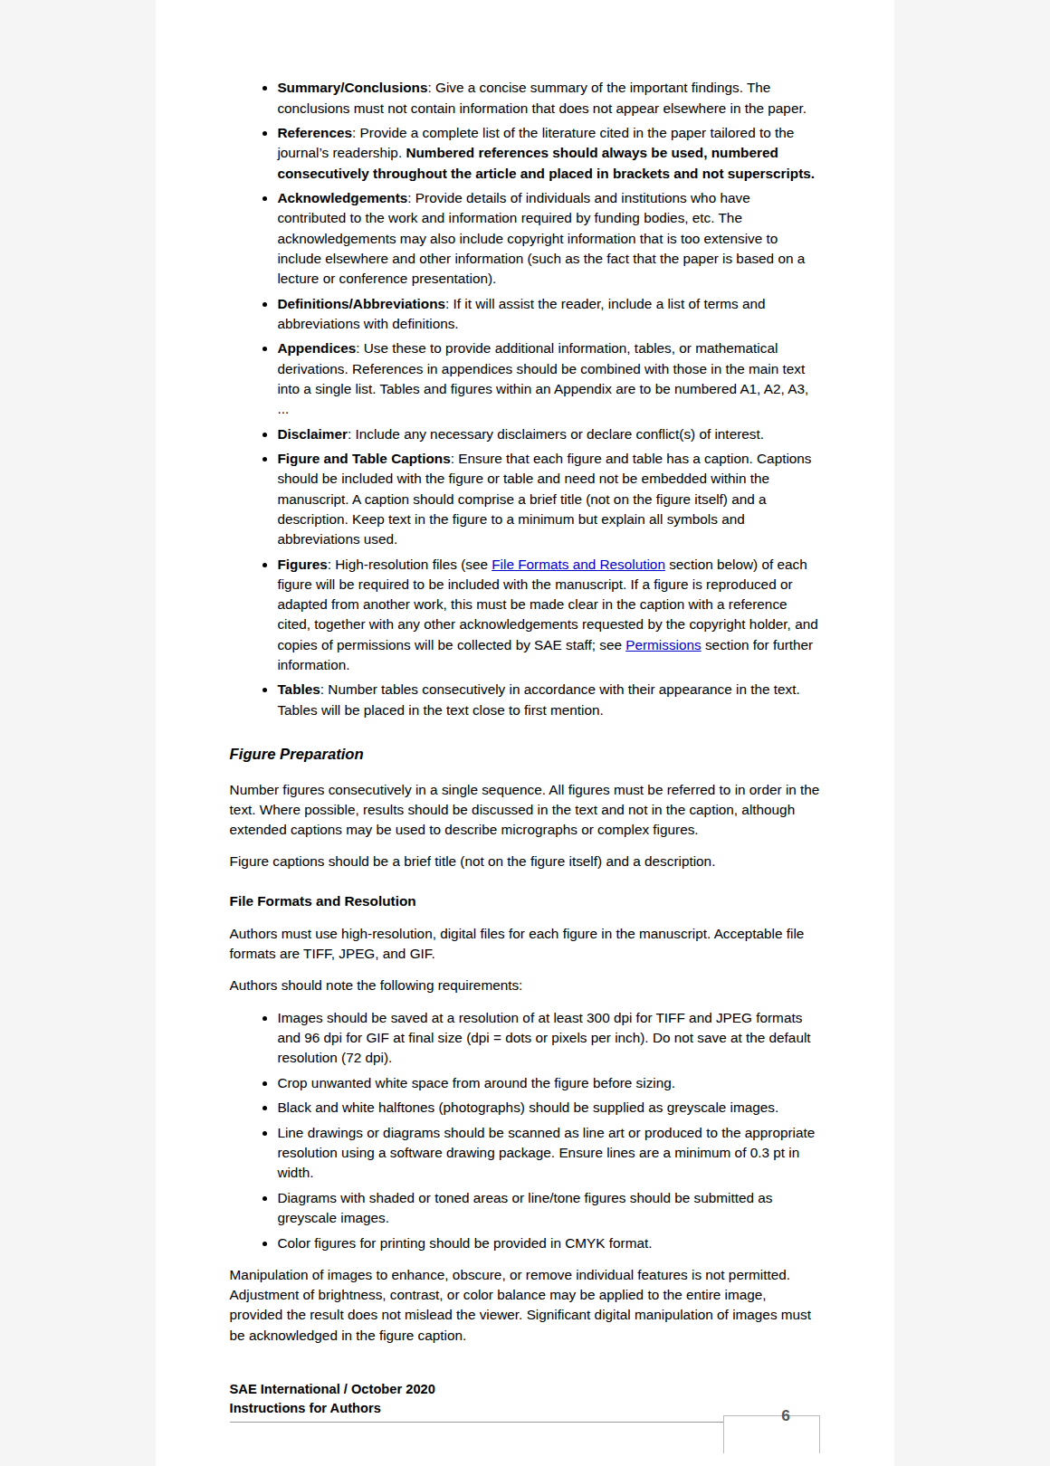Summary/Conclusions: Give a concise summary of the important findings. The conclusions must not contain information that does not appear elsewhere in the paper.
References: Provide a complete list of the literature cited in the paper tailored to the journal’s readership. Numbered references should always be used, numbered consecutively throughout the article and placed in brackets and not superscripts.
Acknowledgements: Provide details of individuals and institutions who have contributed to the work and information required by funding bodies, etc. The acknowledgements may also include copyright information that is too extensive to include elsewhere and other information (such as the fact that the paper is based on a lecture or conference presentation).
Definitions/Abbreviations: If it will assist the reader, include a list of terms and abbreviations with definitions.
Appendices: Use these to provide additional information, tables, or mathematical derivations. References in appendices should be combined with those in the main text into a single list. Tables and figures within an Appendix are to be numbered A1, A2, A3, ...
Disclaimer: Include any necessary disclaimers or declare conflict(s) of interest.
Figure and Table Captions: Ensure that each figure and table has a caption. Captions should be included with the figure or table and need not be embedded within the manuscript. A caption should comprise a brief title (not on the figure itself) and a description. Keep text in the figure to a minimum but explain all symbols and abbreviations used.
Figures: High-resolution files (see File Formats and Resolution section below) of each figure will be required to be included with the manuscript. If a figure is reproduced or adapted from another work, this must be made clear in the caption with a reference cited, together with any other acknowledgements requested by the copyright holder, and copies of permissions will be collected by SAE staff; see Permissions section for further information.
Tables: Number tables consecutively in accordance with their appearance in the text. Tables will be placed in the text close to first mention.
Figure Preparation
Number figures consecutively in a single sequence. All figures must be referred to in order in the text. Where possible, results should be discussed in the text and not in the caption, although extended captions may be used to describe micrographs or complex figures.
Figure captions should be a brief title (not on the figure itself) and a description.
File Formats and Resolution
Authors must use high-resolution, digital files for each figure in the manuscript. Acceptable file formats are TIFF, JPEG, and GIF.
Authors should note the following requirements:
Images should be saved at a resolution of at least 300 dpi for TIFF and JPEG formats and 96 dpi for GIF at final size (dpi = dots or pixels per inch). Do not save at the default resolution (72 dpi).
Crop unwanted white space from around the figure before sizing.
Black and white halftones (photographs) should be supplied as greyscale images.
Line drawings or diagrams should be scanned as line art or produced to the appropriate resolution using a software drawing package. Ensure lines are a minimum of 0.3 pt in width.
Diagrams with shaded or toned areas or line/tone figures should be submitted as greyscale images.
Color figures for printing should be provided in CMYK format.
Manipulation of images to enhance, obscure, or remove individual features is not permitted. Adjustment of brightness, contrast, or color balance may be applied to the entire image, provided the result does not mislead the viewer. Significant digital manipulation of images must be acknowledged in the figure caption.
SAE International / October 2020
Instructions for Authors
6